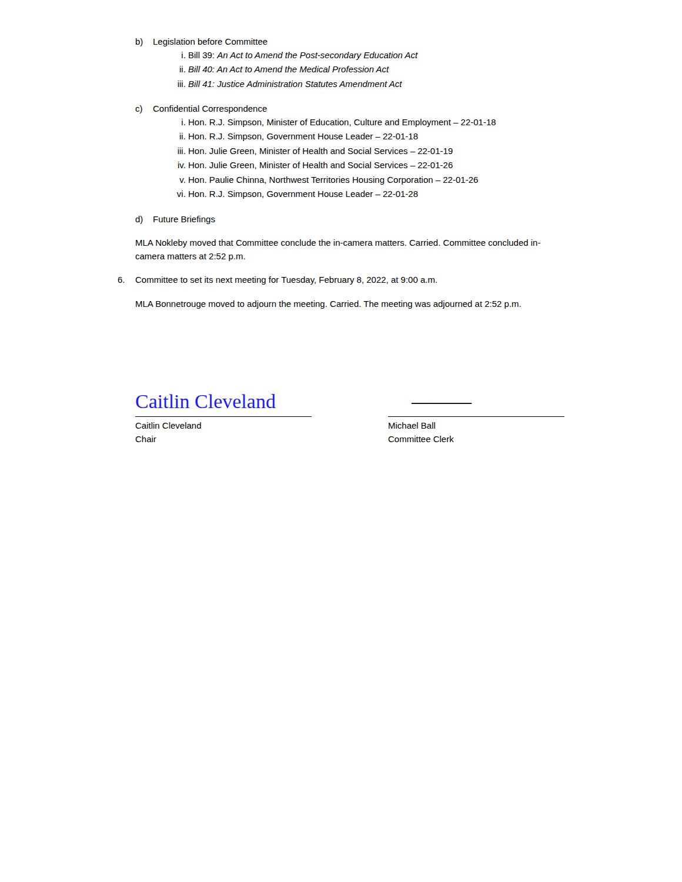b)
Legislation before Committee
Bill 39: An Act to Amend the Post-secondary Education Act
Bill 40: An Act to Amend the Medical Profession Act
Bill 41: Justice Administration Statutes Amendment Act
c)
Confidential Correspondence
Hon. R.J. Simpson, Minister of Education, Culture and Employment – 22-01-18
Hon. R.J. Simpson, Government House Leader – 22-01-18
Hon. Julie Green, Minister of Health and Social Services – 22-01-19
Hon. Julie Green, Minister of Health and Social Services – 22-01-26
Hon. Paulie Chinna, Northwest Territories Housing Corporation – 22-01-26
Hon. R.J. Simpson, Government House Leader – 22-01-28
d)
Future Briefings
MLA Nokleby moved that Committee conclude the in-camera matters. Carried. Committee concluded in-camera matters at 2:52 p.m.
6.
Committee to set its next meeting for Tuesday, February 8, 2022, at 9:00 a.m.
MLA Bonnetrouge moved to adjourn the meeting. Carried. The meeting was adjourned at 2:52 p.m.
Caitlin Cleveland
Caitlin Cleveland
Chair
———
Michael Ball
Committee Clerk